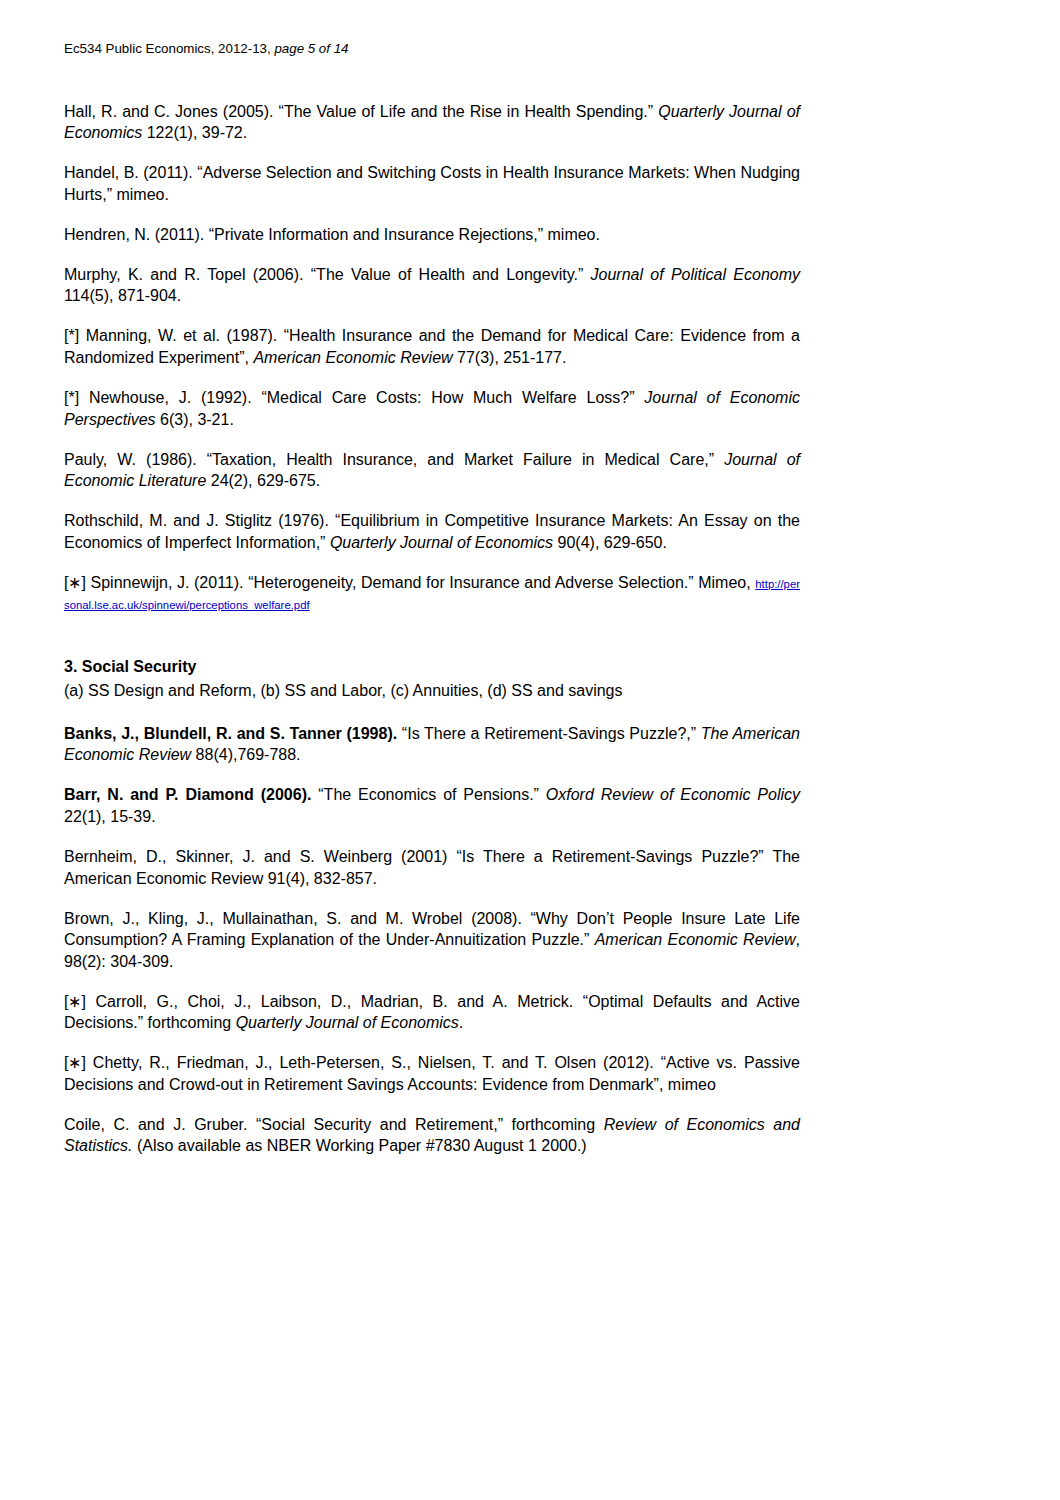Ec534 Public Economics, 2012-13, page 5 of 14
Hall, R. and C. Jones (2005). “The Value of Life and the Rise in Health Spending.” Quarterly Journal of Economics 122(1), 39-72.
Handel, B. (2011). “Adverse Selection and Switching Costs in Health Insurance Markets: When Nudging Hurts,” mimeo.
Hendren, N. (2011). “Private Information and Insurance Rejections,” mimeo.
Murphy, K. and R. Topel (2006). “The Value of Health and Longevity.” Journal of Political Economy 114(5), 871-904.
[*] Manning, W. et al. (1987). “Health Insurance and the Demand for Medical Care: Evidence from a Randomized Experiment”, American Economic Review 77(3), 251-177.
[*] Newhouse, J. (1992). “Medical Care Costs: How Much Welfare Loss?” Journal of Economic Perspectives 6(3), 3-21.
Pauly, W. (1986). “Taxation, Health Insurance, and Market Failure in Medical Care,” Journal of Economic Literature 24(2), 629-675.
Rothschild, M. and J. Stiglitz (1976). “Equilibrium in Competitive Insurance Markets: An Essay on the Economics of Imperfect Information,” Quarterly Journal of Economics 90(4), 629-650.
[∗] Spinnewijn, J. (2011). “Heterogeneity, Demand for Insurance and Adverse Selection.” Mimeo, http://personal.lse.ac.uk/spinnewi/perceptions_welfare.pdf
3. Social Security
(a) SS Design and Reform, (b) SS and Labor, (c) Annuities, (d) SS and savings
Banks, J., Blundell, R. and S. Tanner (1998). “Is There a Retirement-Savings Puzzle?,” The American Economic Review 88(4),769-788.
Barr, N. and P. Diamond (2006). “The Economics of Pensions.” Oxford Review of Economic Policy 22(1), 15-39.
Bernheim, D., Skinner, J. and S. Weinberg (2001) “Is There a Retirement-Savings Puzzle?” The American Economic Review 91(4), 832-857.
Brown, J., Kling, J., Mullainathan, S. and M. Wrobel (2008). “Why Don’t People Insure Late Life Consumption? A Framing Explanation of the Under-Annuitization Puzzle.” American Economic Review, 98(2): 304-309.
[∗] Carroll, G., Choi, J., Laibson, D., Madrian, B. and A. Metrick. “Optimal Defaults and Active Decisions.” forthcoming Quarterly Journal of Economics.
[∗] Chetty, R., Friedman, J., Leth-Petersen, S., Nielsen, T. and T. Olsen (2012). “Active vs. Passive Decisions and Crowd-out in Retirement Savings Accounts: Evidence from Denmark”, mimeo
Coile, C. and J. Gruber. “Social Security and Retirement,” forthcoming Review of Economics and Statistics. (Also available as NBER Working Paper #7830 August 1 2000.)